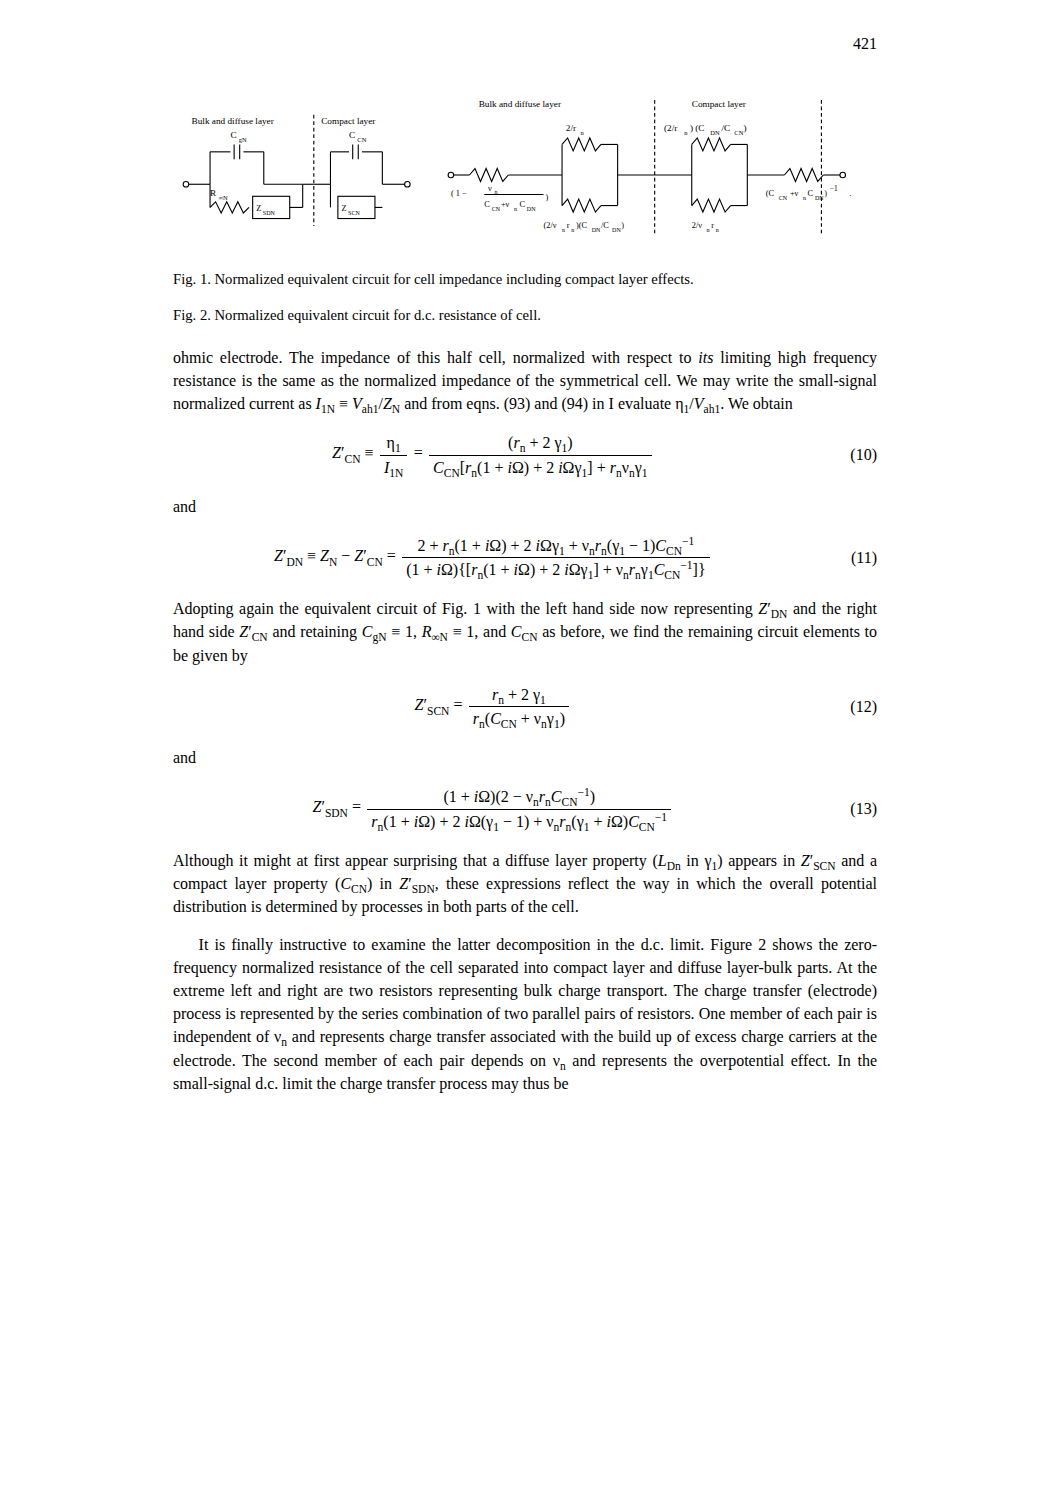421
Bulk and diffuse layer Compact layer C gN C CN R ∞N Z SDN Z SCN Bulk and diffuse layer Compact layer ( 1 − ν n C CN +ν n C DN ) 2/r n (2/ν n r n )(C DN /C DN ) (2/r n ) (C DN /C CN ) 2/ν n r n (C CN +ν n C DN ) −1 .
Fig. 1. Normalized equivalent circuit for cell impedance including compact layer effects.
Fig. 2. Normalized equivalent circuit for d.c. resistance of cell.
ohmic electrode. The impedance of this half cell, normalized with respect to its limiting high frequency resistance is the same as the normalized impedance of the symmetrical cell. We may write the small-signal normalized current as I1N ≡ Vah1/ZN and from eqns. (93) and (94) in I evaluate η1/Vah1. We obtain
Z′CN ≡ η1 I1N = (rn + 2 γ1) CCN[rn(1 + i Ω) + 2 i Ωγ1] + rnνnγ1
(10)
and
Z′DN ≡ ZN − Z′CN = 2 + rn(1 + i Ω) + 2 i Ωγ1 + νnrn(γ1 − 1)CCN−1(1 + i Ω){[rn(1 + i Ω) + 2 i Ωγ1] + νnrnγ1CCN−1]}
(11)
Adopting again the equivalent circuit of Fig. 1 with the left hand side now representing Z′DN and the right hand side Z′CN and retaining CgN ≡ 1, R∞N ≡ 1, and CCN as before, we find the remaining circuit elements to be given by
Z′SCN = rn + 2 γ1 rn(CCN + νnγ1)
(12)
and
Z′SDN = (1 + i Ω)(2 − νnrnCCN−1) rn(1 + i Ω) + 2 i Ω(γ1 − 1) + νnrn(γ1 + i Ω)CCN−1
(13)
Although it might at first appear surprising that a diffuse layer property (LDn in γ1) appears in Z′SCN and a compact layer property (CCN) in Z′SDN, these expressions reflect the way in which the overall potential distribution is determined by processes in both parts of the cell.
It is finally instructive to examine the latter decomposition in the d.c. limit. Figure 2 shows the zero-frequency normalized resistance of the cell separated into compact layer and diffuse layer-bulk parts. At the extreme left and right are two resistors representing bulk charge transport. The charge transfer (electrode) process is represented by the series combination of two parallel pairs of resistors. One member of each pair is independent of νn and represents charge transfer associated with the build up of excess charge carriers at the electrode. The second member of each pair depends on νn and represents the overpotential effect. In the small-signal d.c. limit the charge transfer process may thus be